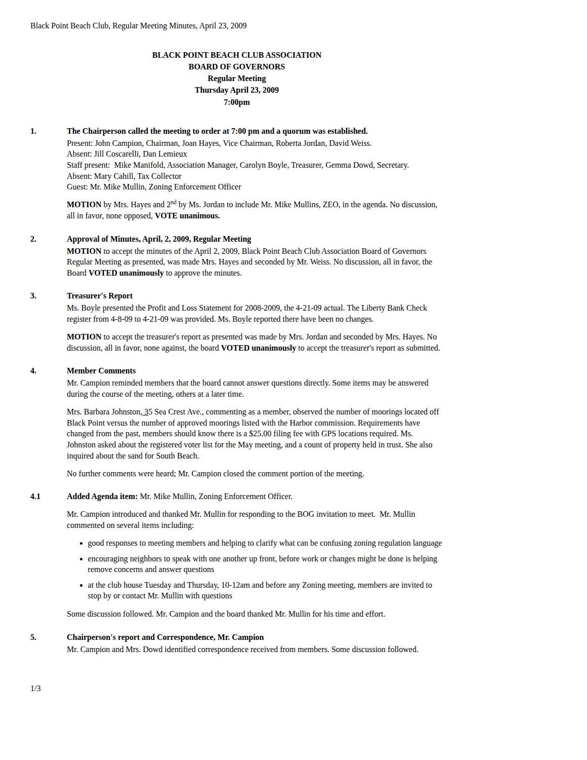Black Point Beach Club, Regular Meeting Minutes, April 23, 2009
BLACK POINT BEACH CLUB ASSOCIATION BOARD OF GOVERNORS Regular Meeting Thursday April 23, 2009 7:00pm
1.
The Chairperson called the meeting to order at 7:00 pm and a quorum was established.
Present: John Campion, Chairman, Joan Hayes, Vice Chairman, Roberta Jordan, David Weiss.
Absent: Jill Coscarelli, Dan Lemieux
Staff present: Mike Manifold, Association Manager, Carolyn Boyle, Treasurer, Gemma Dowd, Secretary.
Absent: Mary Cahill, Tax Collector
Guest: Mr. Mike Mullin, Zoning Enforcement Officer
MOTION by Mrs. Hayes and 2nd by Ms. Jordan to include Mr. Mike Mullins, ZEO, in the agenda. No discussion, all in favor, none opposed, VOTE unanimous.
2.
Approval of Minutes, April, 2, 2009, Regular Meeting
MOTION to accept the minutes of the April 2, 2009, Black Point Beach Club Association Board of Governors Regular Meeting as presented, was made Mrs. Hayes and seconded by Mr. Weiss. No discussion, all in favor, the Board VOTED unanimously to approve the minutes.
3.
Treasurer's Report
Ms. Boyle presented the Profit and Loss Statement for 2008-2009, the 4-21-09 actual. The Liberty Bank Check register from 4-8-09 to 4-21-09 was provided. Ms. Boyle reported there have been no changes.
MOTION to accept the treasurer's report as presented was made by Mrs. Jordan and seconded by Mrs. Hayes. No discussion, all in favor, none against, the board VOTED unanimously to accept the treasurer's report as submitted.
4.
Member Comments
Mr. Campion reminded members that the board cannot answer questions directly. Some items may be answered during the course of the meeting, others at a later time.
Mrs. Barbara Johnston, 35 Sea Crest Ave., commenting as a member, observed the number of moorings located off Black Point versus the number of approved moorings listed with the Harbor commission. Requirements have changed from the past, members should know there is a $25.00 filing fee with GPS locations required. Ms. Johnston asked about the registered voter list for the May meeting, and a count of property held in trust. She also inquired about the sand for South Beach.
No further comments were heard; Mr. Campion closed the comment portion of the meeting.
4.1
Added Agenda item: Mr. Mike Mullin, Zoning Enforcement Officer.
Mr. Campion introduced and thanked Mr. Mullin for responding to the BOG invitation to meet. Mr. Mullin commented on several items including:
good responses to meeting members and helping to clarify what can be confusing zoning regulation language
encouraging neighbors to speak with one another up front, before work or changes might be done is helping remove concerns and answer questions
at the club house Tuesday and Thursday, 10-12am and before any Zoning meeting, members are invited to stop by or contact Mr. Mullin with questions
Some discussion followed. Mr. Campion and the board thanked Mr. Mullin for his time and effort.
5.
Chairperson's report and Correspondence, Mr. Campion
Mr. Campion and Mrs. Dowd identified correspondence received from members. Some discussion followed.
1/3